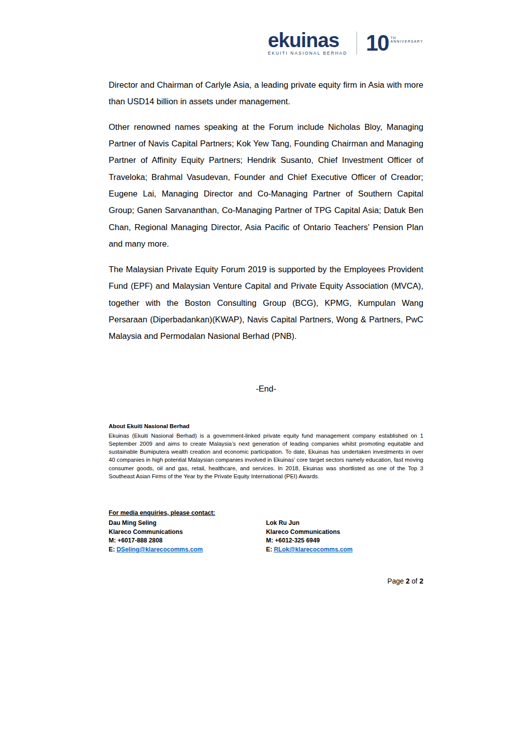ekuinas
EKUITI NASIONAL BERHAD
10
TH ANNIVERSARY
Director and Chairman of Carlyle Asia, a leading private equity firm in Asia with more than USD14 billion in assets under management.
Other renowned names speaking at the Forum include Nicholas Bloy, Managing Partner of Navis Capital Partners; Kok Yew Tang, Founding Chairman and Managing Partner of Affinity Equity Partners; Hendrik Susanto, Chief Investment Officer of Traveloka; Brahmal Vasudevan, Founder and Chief Executive Officer of Creador; Eugene Lai, Managing Director and Co-Managing Partner of Southern Capital Group; Ganen Sarvananthan, Co-Managing Partner of TPG Capital Asia; Datuk Ben Chan, Regional Managing Director, Asia Pacific of Ontario Teachers' Pension Plan and many more.
The Malaysian Private Equity Forum 2019 is supported by the Employees Provident Fund (EPF) and Malaysian Venture Capital and Private Equity Association (MVCA), together with the Boston Consulting Group (BCG), KPMG, Kumpulan Wang Persaraan (Diperbadankan)(KWAP), Navis Capital Partners, Wong & Partners, PwC Malaysia and Permodalan Nasional Berhad (PNB).
-End-
About Ekuiti Nasional Berhad
Ekuinas (Ekuiti Nasional Berhad) is a government-linked private equity fund management company established on 1 September 2009 and aims to create Malaysia’s next generation of leading companies whilst promoting equitable and sustainable Bumiputera wealth creation and economic participation. To date, Ekuinas has undertaken investments in over 40 companies in high potential Malaysian companies involved in Ekuinas’ core target sectors namely education, fast moving consumer goods, oil and gas, retail, healthcare, and services. In 2018, Ekuinas was shortlisted as one of the Top 3 Southeast Asian Firms of the Year by the Private Equity International (PEI) Awards.
For media enquiries, please contact:
| Dau Ming Seling | Lok Ru Jun |
| Klareco Communications | Klareco Communications |
| M: +6017-888 2808 | M: +6012-325 6949 |
| E: DSeling@klarecocomms.com | E: RLok@klarecocomms.com |
Page 2 of 2